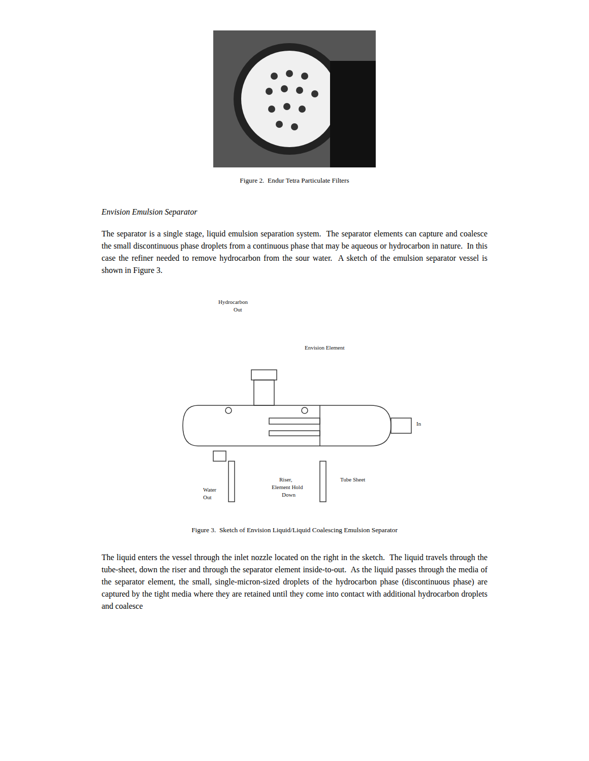Figure 2. Endur Tetra Particulate Filters
Envision Emulsion Separator
The separator is a single stage, liquid emulsion separation system. The separator elements can capture and coalesce the small discontinuous phase droplets from a continuous phase that may be aqueous or hydrocarbon in nature. In this case the refiner needed to remove hydrocarbon from the sour water. A sketch of the emulsion separator vessel is shown in Figure 3.
Figure 3. Sketch of Envision Liquid/Liquid Coalescing Emulsion Separator
The liquid enters the vessel through the inlet nozzle located on the right in the sketch. The liquid travels through the tube-sheet, down the riser and through the separator element inside-to-out. As the liquid passes through the media of the separator element, the small, single-micron-sized droplets of the hydrocarbon phase (discontinuous phase) are captured by the tight media where they are retained until they come into contact with additional hydrocarbon droplets and coalesce